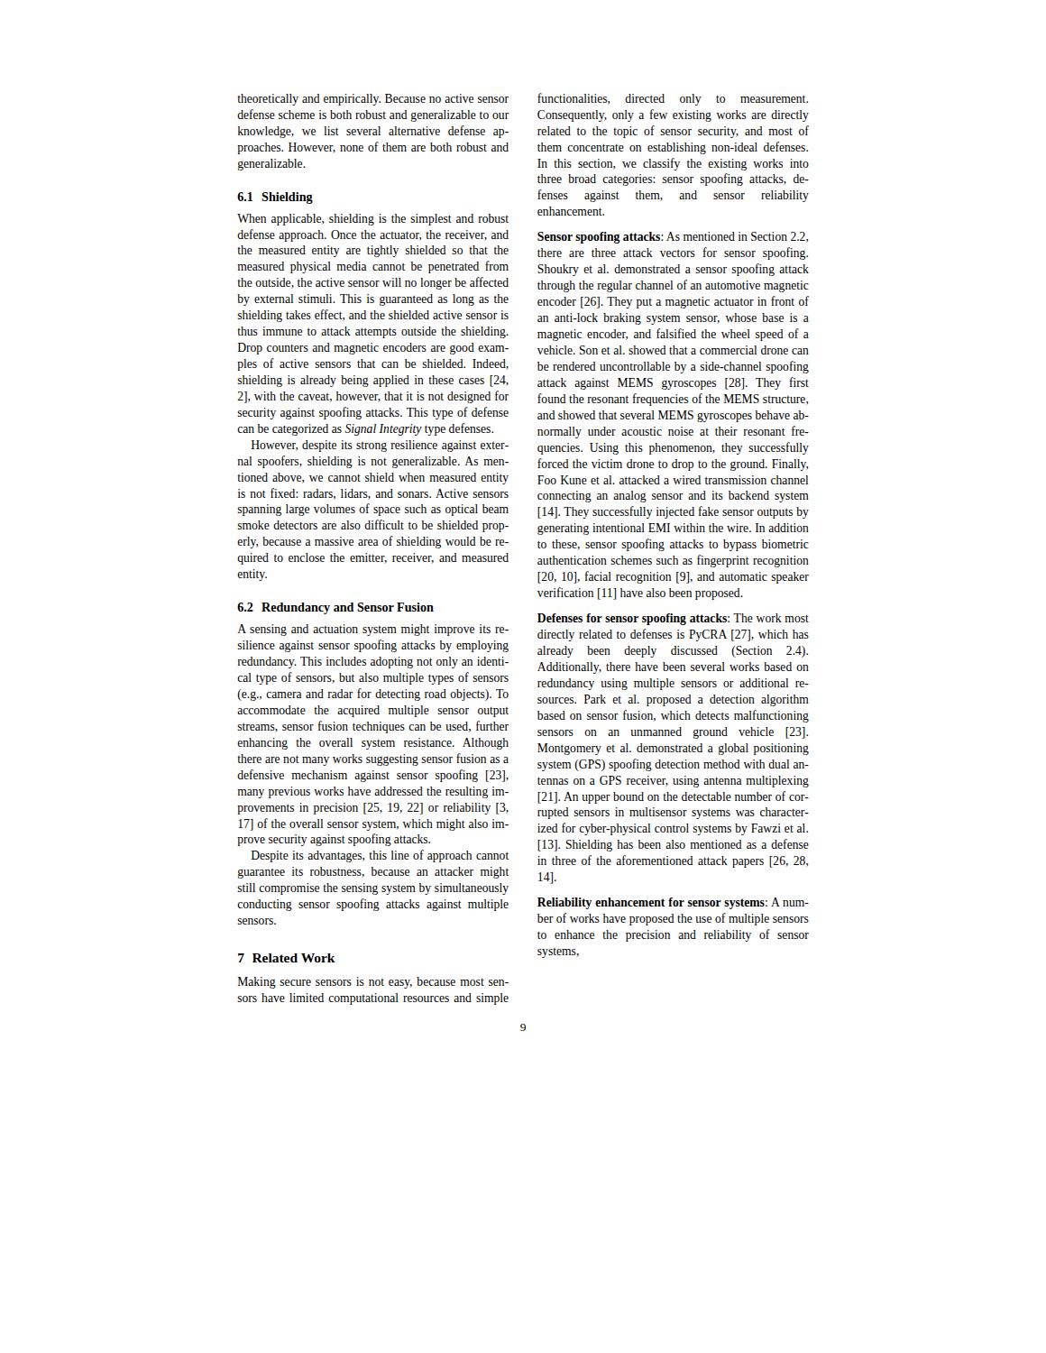theoretically and empirically. Because no active sensor defense scheme is both robust and generalizable to our knowledge, we list several alternative defense approaches. However, none of them are both robust and generalizable.
6.1 Shielding
When applicable, shielding is the simplest and robust defense approach. Once the actuator, the receiver, and the measured entity are tightly shielded so that the measured physical media cannot be penetrated from the outside, the active sensor will no longer be affected by external stimuli. This is guaranteed as long as the shielding takes effect, and the shielded active sensor is thus immune to attack attempts outside the shielding. Drop counters and magnetic encoders are good examples of active sensors that can be shielded. Indeed, shielding is already being applied in these cases [24, 2], with the caveat, however, that it is not designed for security against spoofing attacks. This type of defense can be categorized as Signal Integrity type defenses.
However, despite its strong resilience against external spoofers, shielding is not generalizable. As mentioned above, we cannot shield when measured entity is not fixed: radars, lidars, and sonars. Active sensors spanning large volumes of space such as optical beam smoke detectors are also difficult to be shielded properly, because a massive area of shielding would be required to enclose the emitter, receiver, and measured entity.
6.2 Redundancy and Sensor Fusion
A sensing and actuation system might improve its resilience against sensor spoofing attacks by employing redundancy. This includes adopting not only an identical type of sensors, but also multiple types of sensors (e.g., camera and radar for detecting road objects). To accommodate the acquired multiple sensor output streams, sensor fusion techniques can be used, further enhancing the overall system resistance. Although there are not many works suggesting sensor fusion as a defensive mechanism against sensor spoofing [23], many previous works have addressed the resulting improvements in precision [25, 19, 22] or reliability [3, 17] of the overall sensor system, which might also improve security against spoofing attacks.
Despite its advantages, this line of approach cannot guarantee its robustness, because an attacker might still compromise the sensing system by simultaneously conducting sensor spoofing attacks against multiple sensors.
7 Related Work
Making secure sensors is not easy, because most sensors have limited computational resources and simple functionalities, directed only to measurement. Consequently, only a few existing works are directly related to the topic of sensor security, and most of them concentrate on establishing non-ideal defenses. In this section, we classify the existing works into three broad categories: sensor spoofing attacks, defenses against them, and sensor reliability enhancement.
Sensor spoofing attacks: As mentioned in Section 2.2, there are three attack vectors for sensor spoofing. Shoukry et al. demonstrated a sensor spoofing attack through the regular channel of an automotive magnetic encoder [26]. They put a magnetic actuator in front of an anti-lock braking system sensor, whose base is a magnetic encoder, and falsified the wheel speed of a vehicle. Son et al. showed that a commercial drone can be rendered uncontrollable by a side-channel spoofing attack against MEMS gyroscopes [28]. They first found the resonant frequencies of the MEMS structure, and showed that several MEMS gyroscopes behave abnormally under acoustic noise at their resonant frequencies. Using this phenomenon, they successfully forced the victim drone to drop to the ground. Finally, Foo Kune et al. attacked a wired transmission channel connecting an analog sensor and its backend system [14]. They successfully injected fake sensor outputs by generating intentional EMI within the wire. In addition to these, sensor spoofing attacks to bypass biometric authentication schemes such as fingerprint recognition [20, 10], facial recognition [9], and automatic speaker verification [11] have also been proposed.
Defenses for sensor spoofing attacks: The work most directly related to defenses is PyCRA [27], which has already been deeply discussed (Section 2.4). Additionally, there have been several works based on redundancy using multiple sensors or additional resources. Park et al. proposed a detection algorithm based on sensor fusion, which detects malfunctioning sensors on an unmanned ground vehicle [23]. Montgomery et al. demonstrated a global positioning system (GPS) spoofing detection method with dual antennas on a GPS receiver, using antenna multiplexing [21]. An upper bound on the detectable number of corrupted sensors in multisensor systems was characterized for cyber-physical control systems by Fawzi et al. [13]. Shielding has been also mentioned as a defense in three of the aforementioned attack papers [26, 28, 14].
Reliability enhancement for sensor systems: A number of works have proposed the use of multiple sensors to enhance the precision and reliability of sensor systems,
9